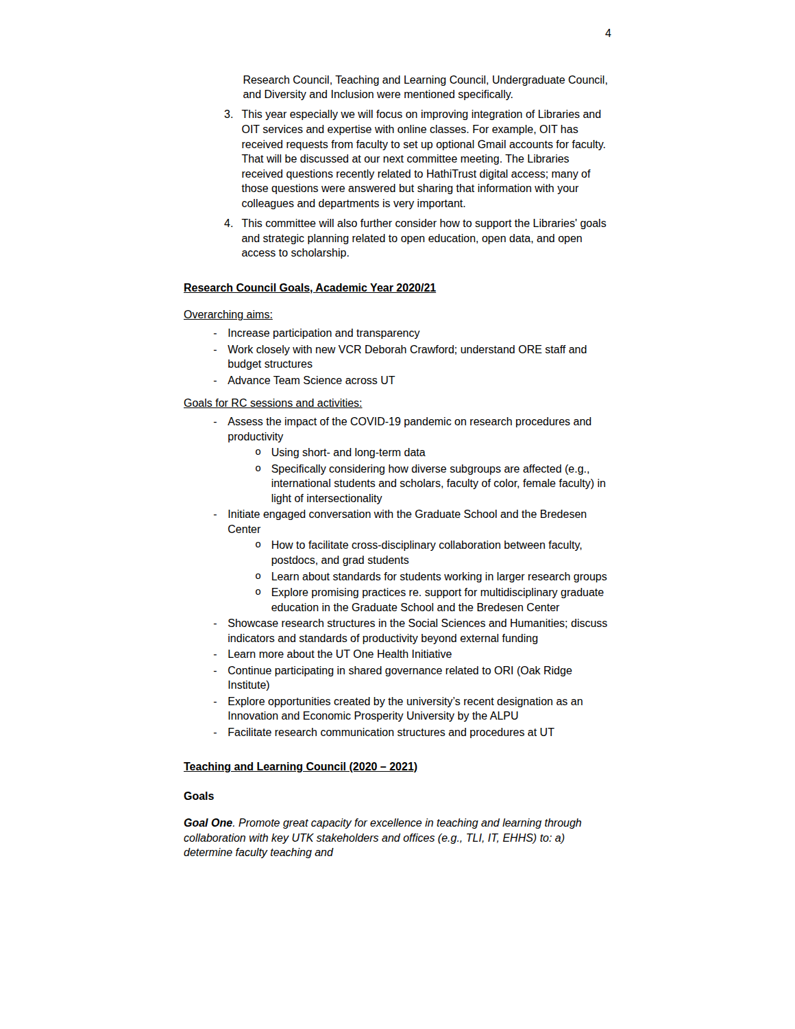4
Research Council, Teaching and Learning Council, Undergraduate Council, and Diversity and Inclusion were mentioned specifically.
This year especially we will focus on improving integration of Libraries and OIT services and expertise with online classes. For example, OIT has received requests from faculty to set up optional Gmail accounts for faculty. That will be discussed at our next committee meeting. The Libraries received questions recently related to HathiTrust digital access; many of those questions were answered but sharing that information with your colleagues and departments is very important.
This committee will also further consider how to support the Libraries' goals and strategic planning related to open education, open data, and open access to scholarship.
Research Council Goals, Academic Year 2020/21
Overarching aims:
Increase participation and transparency
Work closely with new VCR Deborah Crawford; understand ORE staff and budget structures
Advance Team Science across UT
Goals for RC sessions and activities:
Assess the impact of the COVID-19 pandemic on research procedures and productivity
Using short- and long-term data
Specifically considering how diverse subgroups are affected (e.g., international students and scholars, faculty of color, female faculty) in light of intersectionality
Initiate engaged conversation with the Graduate School and the Bredesen Center
How to facilitate cross-disciplinary collaboration between faculty, postdocs, and grad students
Learn about standards for students working in larger research groups
Explore promising practices re. support for multidisciplinary graduate education in the Graduate School and the Bredesen Center
Showcase research structures in the Social Sciences and Humanities; discuss indicators and standards of productivity beyond external funding
Learn more about the UT One Health Initiative
Continue participating in shared governance related to ORI (Oak Ridge Institute)
Explore opportunities created by the university’s recent designation as an Innovation and Economic Prosperity University by the ALPU
Facilitate research communication structures and procedures at UT
Teaching and Learning Council (2020 – 2021)
Goals
Goal One. Promote great capacity for excellence in teaching and learning through collaboration with key UTK stakeholders and offices (e.g., TLI, IT, EHHS) to: a) determine faculty teaching and